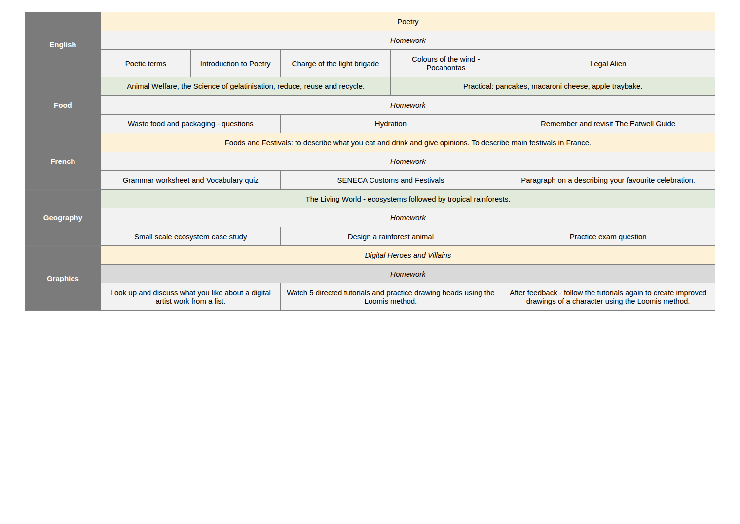| English | Poetry |
| Homework |
| Poetic terms | Introduction to Poetry | Charge of the light brigade | Colours of the wind - Pocahontas | Legal Alien |
| Food | Animal Welfare, the Science of gelatinisation, reduce, reuse and recycle. | Practical: pancakes, macaroni cheese, apple traybake. |
| Homework |
| Waste food and packaging - questions | Hydration | Remember and revisit The Eatwell Guide |
| French | Foods and Festivals: to describe what you eat and drink and give opinions. To describe main festivals in France. |
| Homework |
| Grammar worksheet and Vocabulary quiz | SENECA Customs and Festivals | Paragraph on a describing your favourite celebration. |
| Geography | The Living World - ecosystems followed by tropical rainforests. |
| Homework |
| Small scale ecosystem case study | Design a rainforest animal | Practice exam question |
| Graphics | Digital Heroes and Villains |
| Homework |
| Look up and discuss what you like about a digital artist work from a list. | Watch 5 directed tutorials and practice drawing heads using the Loomis method. | After feedback - follow the tutorials again to create improved drawings of a character using the Loomis method. |